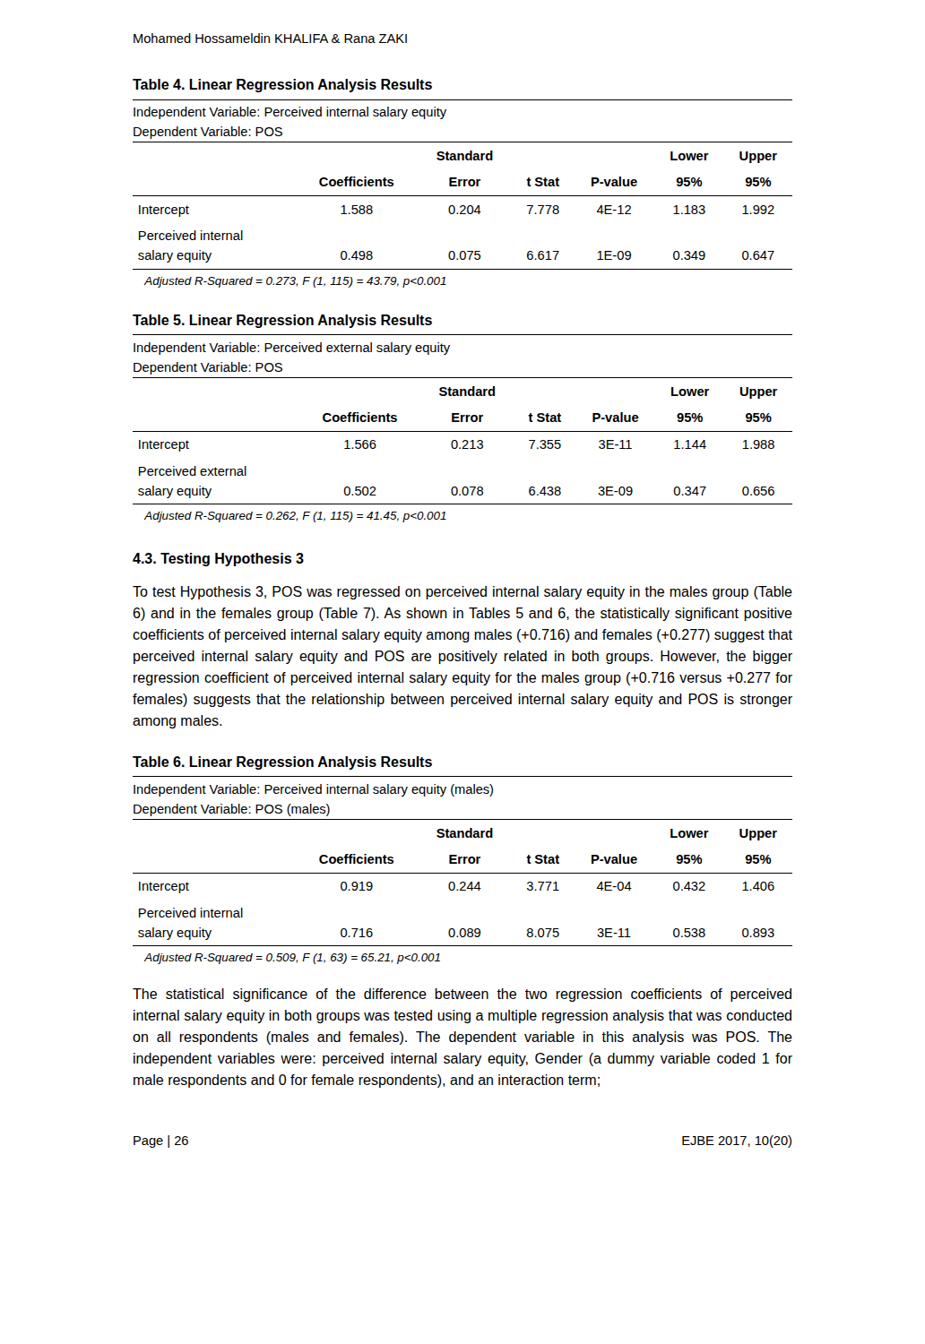Mohamed Hossameldin KHALIFA & Rana ZAKI
Table 4. Linear Regression Analysis Results
Independent Variable: Perceived internal salary equity
Dependent Variable: POS
| | | Standard | | | Lower | Upper |
| --- | --- | --- | --- | --- | --- | --- |
| | Coefficients | Error | t Stat | P-value | 95% | 95% |
| Intercept | 1.588 | 0.204 | 7.778 | 4E-12 | 1.183 | 1.992 |
| Perceived internal salary equity | 0.498 | 0.075 | 6.617 | 1E-09 | 0.349 | 0.647 |
Adjusted R-Squared = 0.273, F (1, 115) = 43.79, p<0.001
Table 5. Linear Regression Analysis Results
Independent Variable: Perceived external salary equity
Dependent Variable: POS
| | | Standard | | | Lower | Upper |
| --- | --- | --- | --- | --- | --- | --- |
| | Coefficients | Error | t Stat | P-value | 95% | 95% |
| Intercept | 1.566 | 0.213 | 7.355 | 3E-11 | 1.144 | 1.988 |
| Perceived external salary equity | 0.502 | 0.078 | 6.438 | 3E-09 | 0.347 | 0.656 |
Adjusted R-Squared = 0.262, F (1, 115) = 41.45, p<0.001
4.3. Testing Hypothesis 3
To test Hypothesis 3, POS was regressed on perceived internal salary equity in the males group (Table 6) and in the females group (Table 7). As shown in Tables 5 and 6, the statistically significant positive coefficients of perceived internal salary equity among males (+0.716) and females (+0.277) suggest that perceived internal salary equity and POS are positively related in both groups. However, the bigger regression coefficient of perceived internal salary equity for the males group (+0.716 versus +0.277 for females) suggests that the relationship between perceived internal salary equity and POS is stronger among males.
Table 6. Linear Regression Analysis Results
Independent Variable: Perceived internal salary equity (males)
Dependent Variable: POS (males)
| | | Standard | | | Lower | Upper |
| --- | --- | --- | --- | --- | --- | --- |
| | Coefficients | Error | t Stat | P-value | 95% | 95% |
| Intercept | 0.919 | 0.244 | 3.771 | 4E-04 | 0.432 | 1.406 |
| Perceived internal salary equity | 0.716 | 0.089 | 8.075 | 3E-11 | 0.538 | 0.893 |
Adjusted R-Squared = 0.509, F (1, 63) = 65.21, p<0.001
The statistical significance of the difference between the two regression coefficients of perceived internal salary equity in both groups was tested using a multiple regression analysis that was conducted on all respondents (males and females). The dependent variable in this analysis was POS. The independent variables were: perceived internal salary equity, Gender (a dummy variable coded 1 for male respondents and 0 for female respondents), and an interaction term;
Page | 26 EJBE 2017, 10(20)